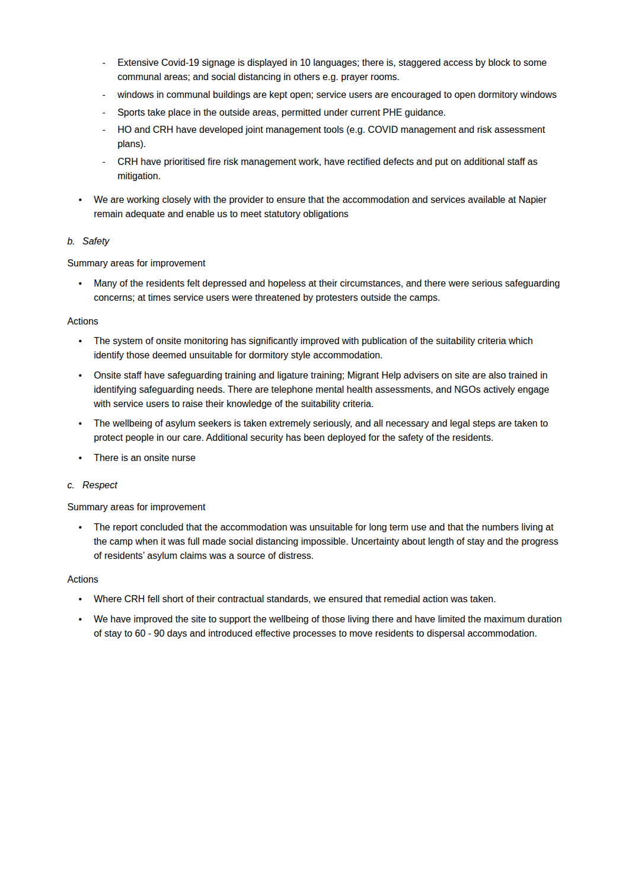Extensive Covid-19 signage is displayed in 10 languages; there is, staggered access by block to some communal areas; and social distancing in others e.g. prayer rooms.
windows in communal buildings are kept open; service users are encouraged to open dormitory windows
Sports take place in the outside areas, permitted under current PHE guidance.
HO and CRH have developed joint management tools (e.g. COVID management and risk assessment plans).
CRH have prioritised fire risk management work, have rectified defects and put on additional staff as mitigation.
We are working closely with the provider to ensure that the accommodation and services available at Napier remain adequate and enable us to meet statutory obligations
b. Safety
Summary areas for improvement
Many of the residents felt depressed and hopeless at their circumstances, and there were serious safeguarding concerns; at times service users were threatened by protesters outside the camps.
Actions
The system of onsite monitoring has significantly improved with publication of the suitability criteria which identify those deemed unsuitable for dormitory style accommodation.
Onsite staff have safeguarding training and ligature training; Migrant Help advisers on site are also trained in identifying safeguarding needs. There are telephone mental health assessments, and NGOs actively engage with service users to raise their knowledge of the suitability criteria.
The wellbeing of asylum seekers is taken extremely seriously, and all necessary and legal steps are taken to protect people in our care. Additional security has been deployed for the safety of the residents.
There is an onsite nurse
c. Respect
Summary areas for improvement
The report concluded that the accommodation was unsuitable for long term use and that the numbers living at the camp when it was full made social distancing impossible. Uncertainty about length of stay and the progress of residents’ asylum claims was a source of distress.
Actions
Where CRH fell short of their contractual standards, we ensured that remedial action was taken.
We have improved the site to support the wellbeing of those living there and have limited the maximum duration of stay to 60 - 90 days and introduced effective processes to move residents to dispersal accommodation.